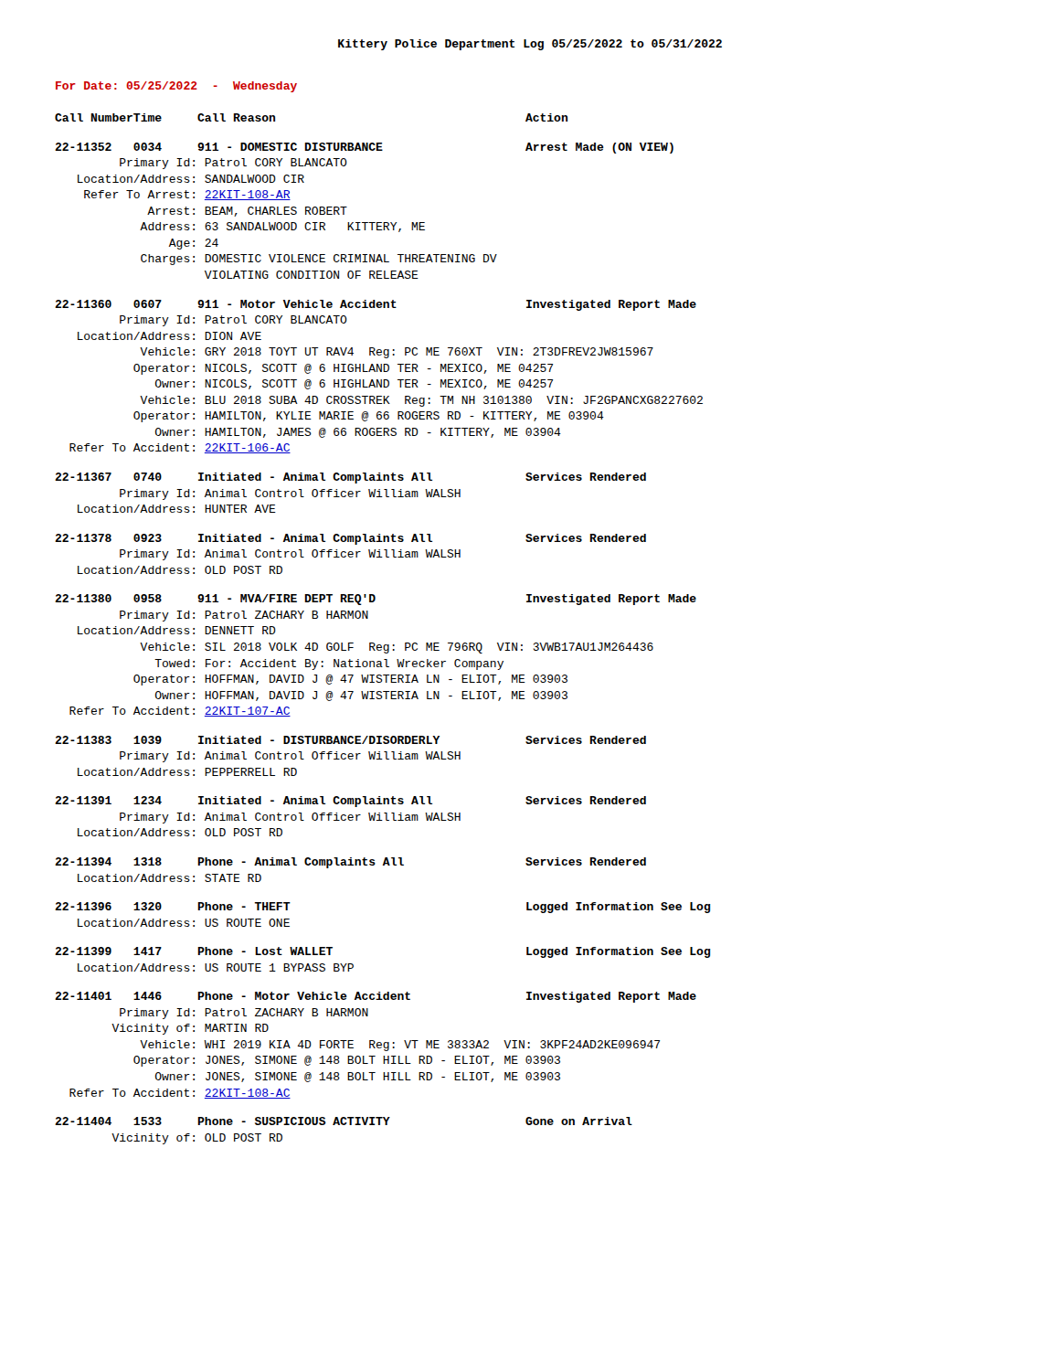Kittery Police Department Log 05/25/2022 to 05/31/2022
For Date: 05/25/2022 - Wednesday
| Call Number | Time | Call Reason | Action |
| 22-11352 | 0034 | 911 - DOMESTIC DISTURBANCE | Arrest Made (ON VIEW) |
| Primary Id: Patrol CORY BLANCATO |
| Location/Address: SANDALWOOD CIR |
| Refer To Arrest: 22KIT-108-AR |
| Arrest: BEAM, CHARLES ROBERT |
| Address: 63 SANDALWOOD CIR KITTERY, ME |
| Age: 24 |
| Charges: DOMESTIC VIOLENCE CRIMINAL THREATENING DV |
| VIOLATING CONDITION OF RELEASE |
| 22-11360 | 0607 | 911 - Motor Vehicle Accident | Investigated Report Made |
| Primary Id: Patrol CORY BLANCATO |
| Location/Address: DION AVE |
| Vehicle: GRY 2018 TOYT UT RAV4 Reg: PC ME 760XT VIN: 2T3DFREV2JW815967 |
| Operator: NICOLS, SCOTT @ 6 HIGHLAND TER - MEXICO, ME 04257 |
| Owner: NICOLS, SCOTT @ 6 HIGHLAND TER - MEXICO, ME 04257 |
| Vehicle: BLU 2018 SUBA 4D CROSSTREK Reg: TM NH 3101380 VIN: JF2GPANCXG8227602 |
| Operator: HAMILTON, KYLIE MARIE @ 66 ROGERS RD - KITTERY, ME 03904 |
| Owner: HAMILTON, JAMES @ 66 ROGERS RD - KITTERY, ME 03904 |
| Refer To Accident: 22KIT-106-AC |
| 22-11367 | 0740 | Initiated - Animal Complaints All | Services Rendered |
| Primary Id: Animal Control Officer William WALSH |
| Location/Address: HUNTER AVE |
| 22-11378 | 0923 | Initiated - Animal Complaints All | Services Rendered |
| Primary Id: Animal Control Officer William WALSH |
| Location/Address: OLD POST RD |
| 22-11380 | 0958 | 911 - MVA/FIRE DEPT REQ'D | Investigated Report Made |
| Primary Id: Patrol ZACHARY B HARMON |
| Location/Address: DENNETT RD |
| Vehicle: SIL 2018 VOLK 4D GOLF Reg: PC ME 796RQ VIN: 3VWB17AU1JM264436 |
| Towed: For: Accident By: National Wrecker Company |
| Operator: HOFFMAN, DAVID J @ 47 WISTERIA LN - ELIOT, ME 03903 |
| Owner: HOFFMAN, DAVID J @ 47 WISTERIA LN - ELIOT, ME 03903 |
| Refer To Accident: 22KIT-107-AC |
| 22-11383 | 1039 | Initiated - DISTURBANCE/DISORDERLY | Services Rendered |
| Primary Id: Animal Control Officer William WALSH |
| Location/Address: PEPPERRELL RD |
| 22-11391 | 1234 | Initiated - Animal Complaints All | Services Rendered |
| Primary Id: Animal Control Officer William WALSH |
| Location/Address: OLD POST RD |
| 22-11394 | 1318 | Phone - Animal Complaints All | Services Rendered |
| Location/Address: STATE RD |
| 22-11396 | 1320 | Phone - THEFT | Logged Information See Log |
| Location/Address: US ROUTE ONE |
| 22-11399 | 1417 | Phone - Lost WALLET | Logged Information See Log |
| Location/Address: US ROUTE 1 BYPASS BYP |
| 22-11401 | 1446 | Phone - Motor Vehicle Accident | Investigated Report Made |
| Primary Id: Patrol ZACHARY B HARMON |
| Vicinity of: MARTIN RD |
| Vehicle: WHI 2019 KIA 4D FORTE Reg: VT ME 3833A2 VIN: 3KPF24AD2KE096947 |
| Operator: JONES, SIMONE @ 148 BOLT HILL RD - ELIOT, ME 03903 |
| Owner: JONES, SIMONE @ 148 BOLT HILL RD - ELIOT, ME 03903 |
| Refer To Accident: 22KIT-108-AC |
| 22-11404 | 1533 | Phone - SUSPICIOUS ACTIVITY | Gone on Arrival |
| Vicinity of: OLD POST RD |